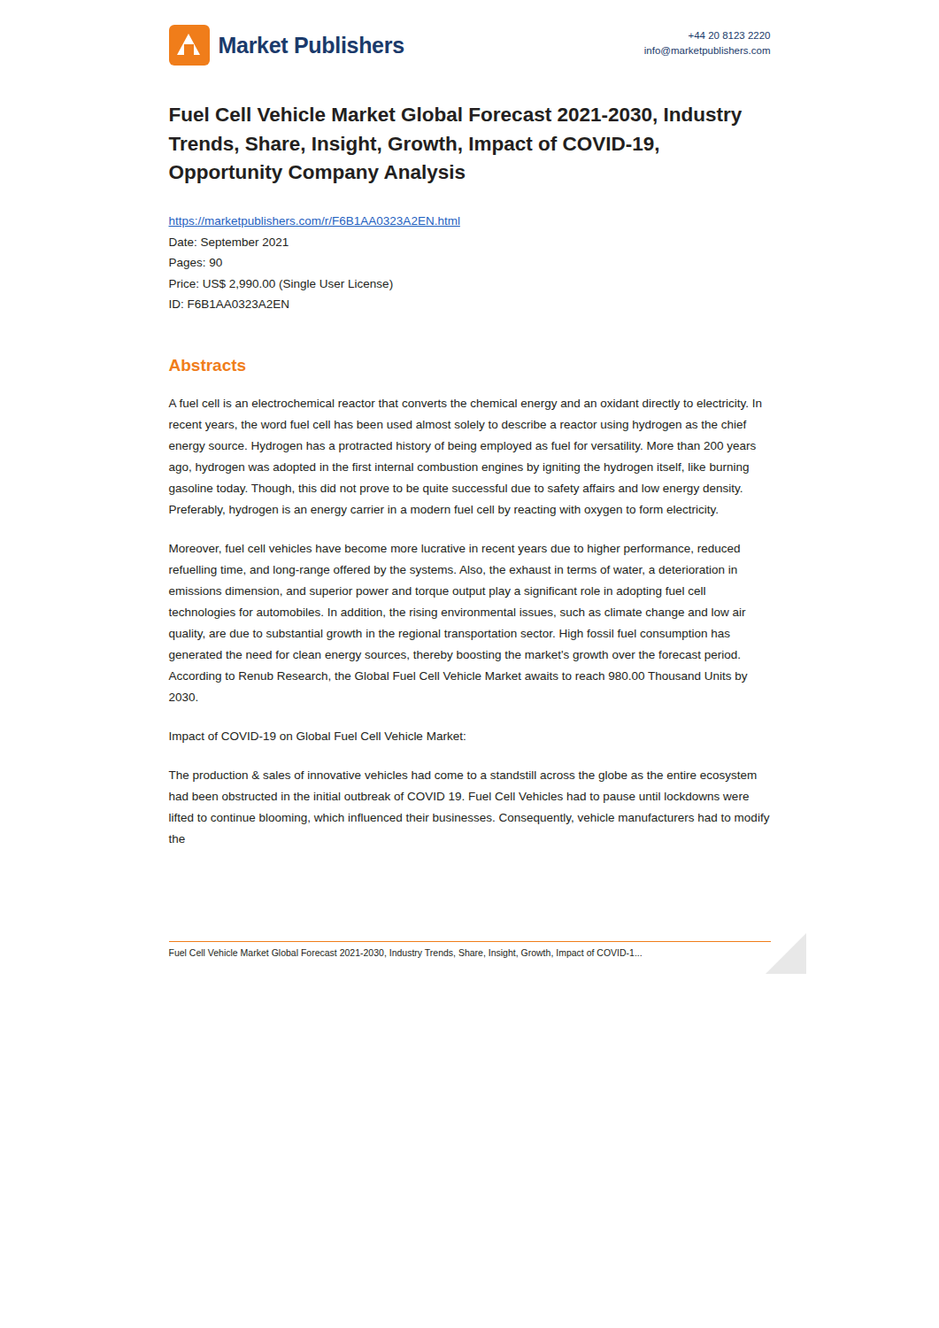Market Publishers
+44 20 8123 2220
info@marketpublishers.com
Fuel Cell Vehicle Market Global Forecast 2021-2030, Industry Trends, Share, Insight, Growth, Impact of COVID-19, Opportunity Company Analysis
https://marketpublishers.com/r/F6B1AA0323A2EN.html
Date: September 2021
Pages: 90
Price: US$ 2,990.00 (Single User License)
ID: F6B1AA0323A2EN
Abstracts
A fuel cell is an electrochemical reactor that converts the chemical energy and an oxidant directly to electricity. In recent years, the word fuel cell has been used almost solely to describe a reactor using hydrogen as the chief energy source. Hydrogen has a protracted history of being employed as fuel for versatility. More than 200 years ago, hydrogen was adopted in the first internal combustion engines by igniting the hydrogen itself, like burning gasoline today. Though, this did not prove to be quite successful due to safety affairs and low energy density. Preferably, hydrogen is an energy carrier in a modern fuel cell by reacting with oxygen to form electricity.
Moreover, fuel cell vehicles have become more lucrative in recent years due to higher performance, reduced refuelling time, and long-range offered by the systems. Also, the exhaust in terms of water, a deterioration in emissions dimension, and superior power and torque output play a significant role in adopting fuel cell technologies for automobiles. In addition, the rising environmental issues, such as climate change and low air quality, are due to substantial growth in the regional transportation sector. High fossil fuel consumption has generated the need for clean energy sources, thereby boosting the market's growth over the forecast period. According to Renub Research, the Global Fuel Cell Vehicle Market awaits to reach 980.00 Thousand Units by 2030.
Impact of COVID-19 on Global Fuel Cell Vehicle Market:
The production & sales of innovative vehicles had come to a standstill across the globe as the entire ecosystem had been obstructed in the initial outbreak of COVID 19. Fuel Cell Vehicles had to pause until lockdowns were lifted to continue blooming, which influenced their businesses. Consequently, vehicle manufacturers had to modify the
Fuel Cell Vehicle Market Global Forecast 2021-2030, Industry Trends, Share, Insight, Growth, Impact of COVID-1...